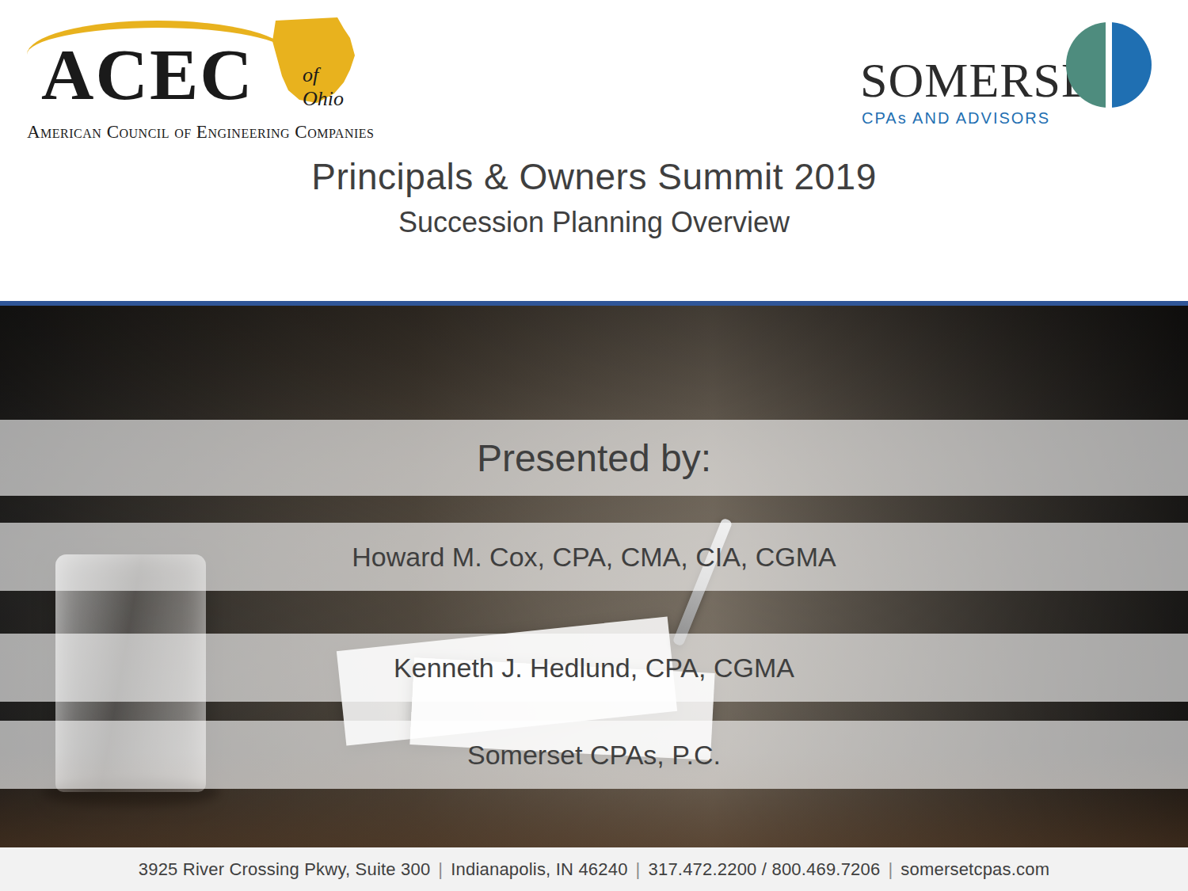ACEC
American Council of Engineering Companies
of Ohio
SOMERSET
CPAs AND ADVISORS
Principals & Owners Summit 2019
Succession Planning Overview
Presented by:
Howard M. Cox, CPA, CMA, CIA, CGMA
Kenneth J. Hedlund, CPA, CGMA
Somerset CPAs, P.C.
3925 River Crossing Pkwy, Suite 300 | Indianapolis, IN 46240 | 317.472.2200 / 800.469.7206 | somersetcpas.com